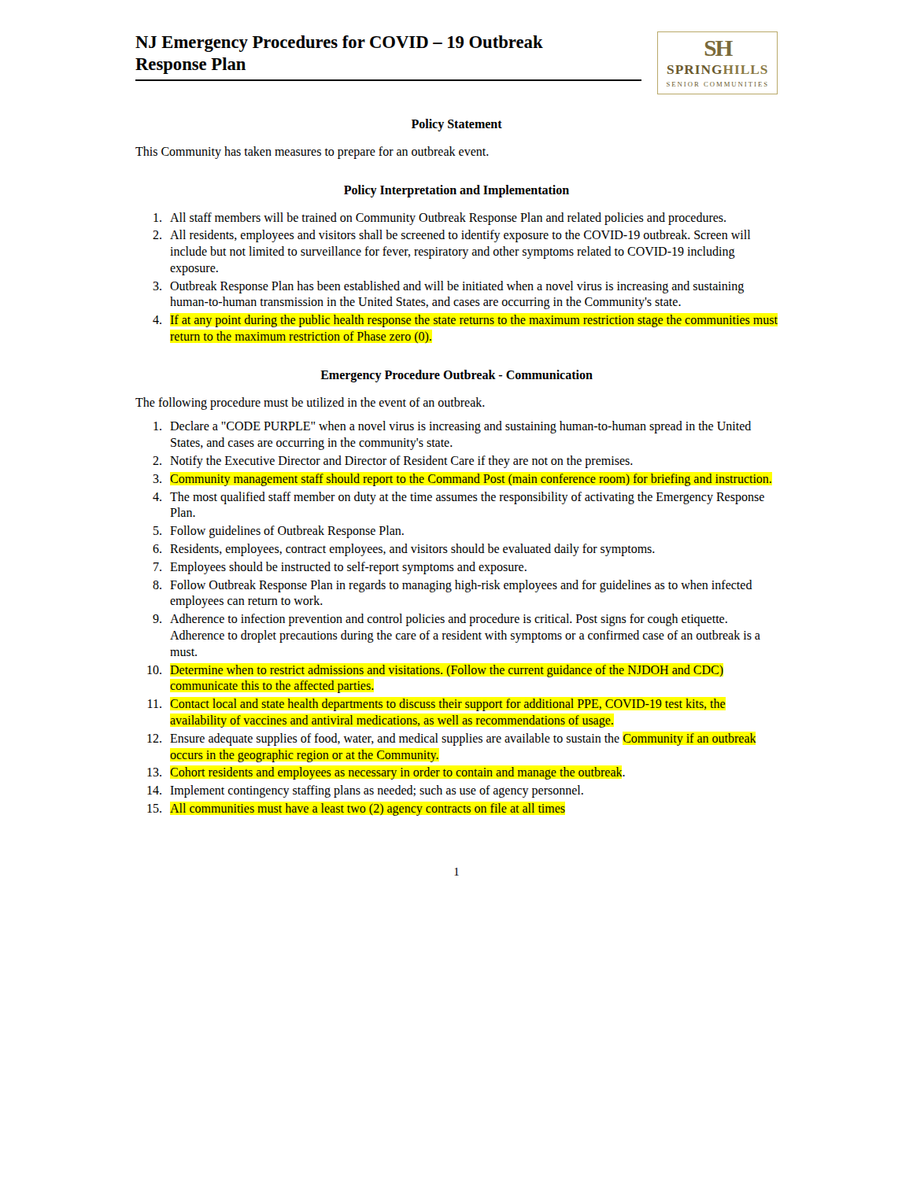NJ Emergency Procedures for COVID – 19 Outbreak
Response Plan
SH
SPRINGHILLS
SENIOR COMMUNITIES
Policy Statement
This Community has taken measures to prepare for an outbreak event.
Policy Interpretation and Implementation
All staff members will be trained on Community Outbreak Response Plan and related policies and procedures.
All residents, employees and visitors shall be screened to identify exposure to the COVID-19 outbreak. Screen will include but not limited to surveillance for fever, respiratory and other symptoms related to COVID-19 including exposure.
Outbreak Response Plan has been established and will be initiated when a novel virus is increasing and sustaining human-to-human transmission in the United States, and cases are occurring in the Community's state.
If at any point during the public health response the state returns to the maximum restriction stage the communities must return to the maximum restriction of Phase zero (0).
Emergency Procedure Outbreak - Communication
The following procedure must be utilized in the event of an outbreak.
Declare a "CODE PURPLE" when a novel virus is increasing and sustaining human-to-human spread in the United States, and cases are occurring in the community's state.
Notify the Executive Director and Director of Resident Care if they are not on the premises.
Community management staff should report to the Command Post (main conference room) for briefing and instruction.
The most qualified staff member on duty at the time assumes the responsibility of activating the Emergency Response Plan.
Follow guidelines of Outbreak Response Plan.
Residents, employees, contract employees, and visitors should be evaluated daily for symptoms.
Employees should be instructed to self-report symptoms and exposure.
Follow Outbreak Response Plan in regards to managing high-risk employees and for guidelines as to when infected employees can return to work.
Adherence to infection prevention and control policies and procedure is critical. Post signs for cough etiquette. Adherence to droplet precautions during the care of a resident with symptoms or a confirmed case of an outbreak is a must.
Determine when to restrict admissions and visitations. (Follow the current guidance of the NJDOH and CDC) communicate this to the affected parties.
Contact local and state health departments to discuss their support for additional PPE, COVID-19 test kits, the availability of vaccines and antiviral medications, as well as recommendations of usage.
Ensure adequate supplies of food, water, and medical supplies are available to sustain the Community if an outbreak occurs in the geographic region or at the Community.
Cohort residents and employees as necessary in order to contain and manage the outbreak.
Implement contingency staffing plans as needed; such as use of agency personnel.
All communities must have a least two (2) agency contracts on file at all times
1